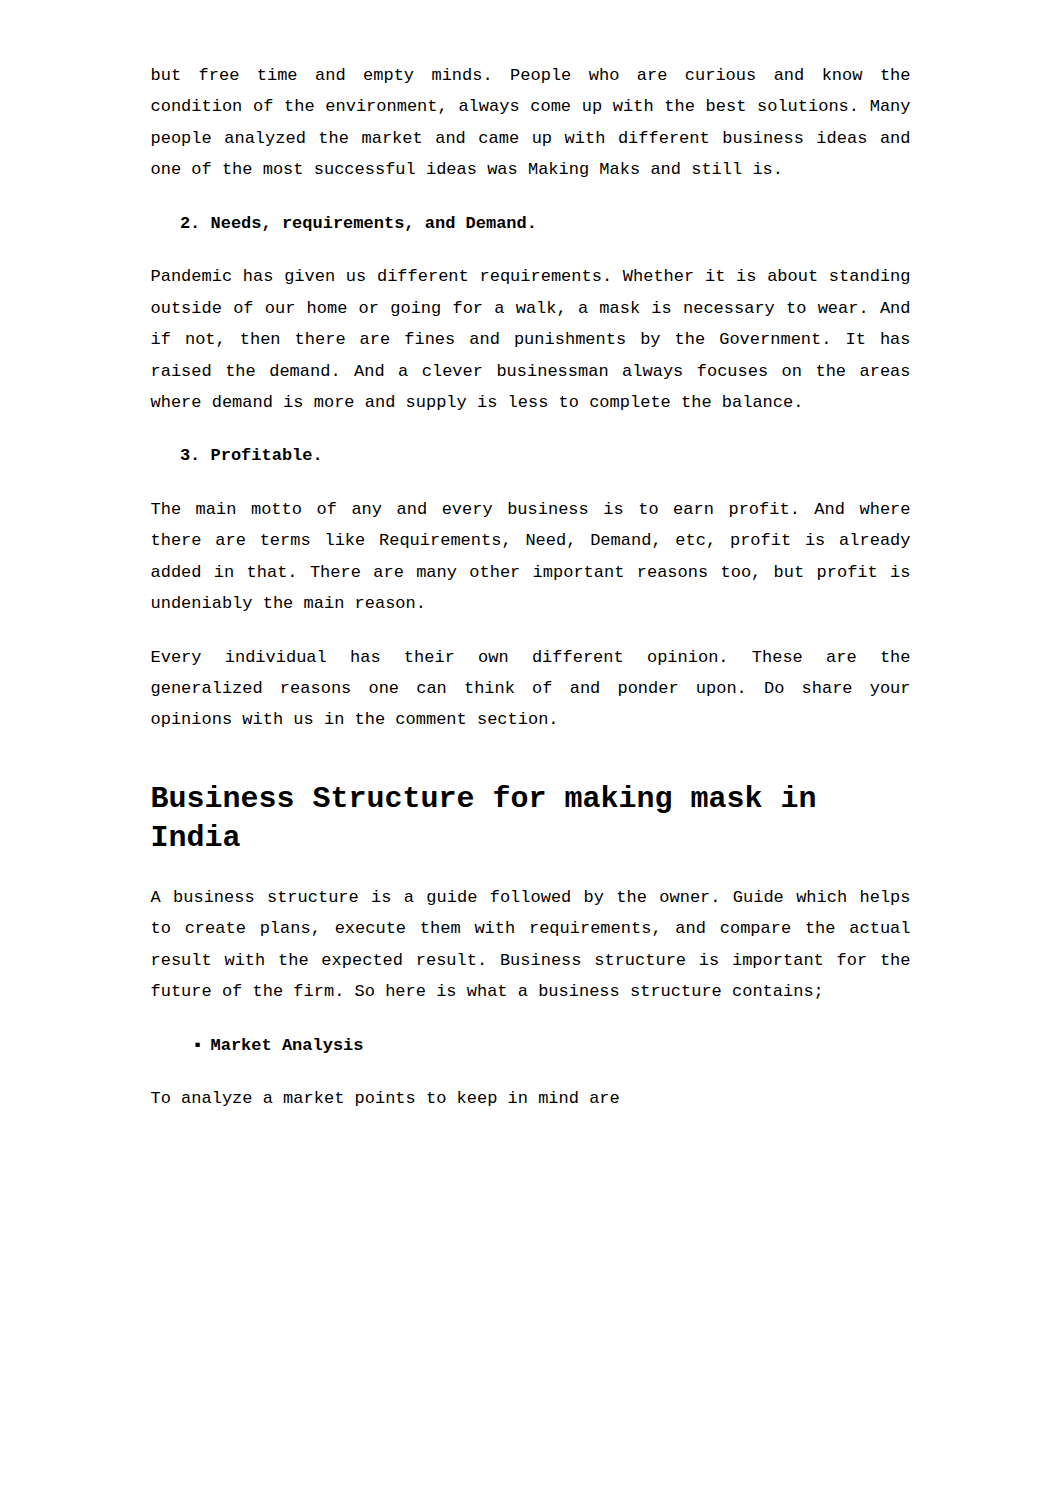but free time and empty minds. People who are curious and know the condition of the environment, always come up with the best solutions. Many people analyzed the market and came up with different business ideas and one of the most successful ideas was Making Maks and still is.
Needs, requirements, and Demand.
Pandemic has given us different requirements. Whether it is about standing outside of our home or going for a walk, a mask is necessary to wear. And if not, then there are fines and punishments by the Government. It has raised the demand. And a clever businessman always focuses on the areas where demand is more and supply is less to complete the balance.
Profitable.
The main motto of any and every business is to earn profit. And where there are terms like Requirements, Need, Demand, etc, profit is already added in that. There are many other important reasons too, but profit is undeniably the main reason.
Every individual has their own different opinion. These are the generalized reasons one can think of and ponder upon. Do share your opinions with us in the comment section.
Business Structure for making mask in India
A business structure is a guide followed by the owner. Guide which helps to create plans, execute them with requirements, and compare the actual result with the expected result. Business structure is important for the future of the firm. So here is what a business structure contains;
Market Analysis
To analyze a market points to keep in mind are